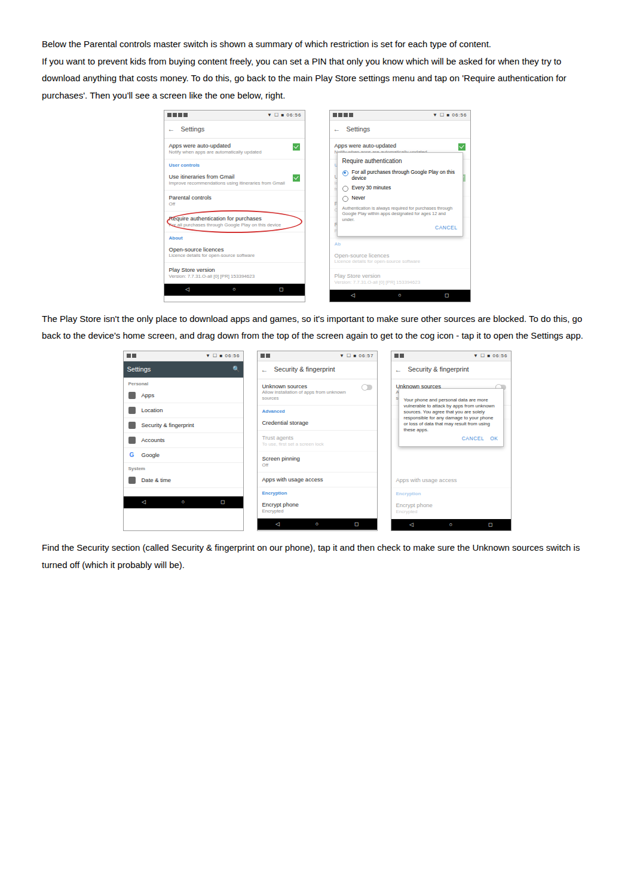Below the Parental controls master switch is shown a summary of which restriction is set for each type of content.
If you want to prevent kids from buying content freely, you can set a PIN that only you know which will be asked for when they try to download anything that costs money. To do this, go back to the main Play Store settings menu and tap on 'Require authentication for purchases'. Then you'll see a screen like the one below, right.
▼ ☐ ■ 06:56
← Settings
Apps were auto-updated
Notify when apps are automatically updated
User controls
Use itineraries from Gmail
Improve recommendations using itineraries from Gmail
Parental controls
Off
Require authentication for purchases
For all purchases through Google Play on this device
About
Open-source licences
Licence details for open-source software
Play Store version
Version: 7.7.31.O-all [0] [PR] 153394623
◁○◻
▼ ☐ ■ 06:56
← Settings
Apps were auto-updated
Notify when apps are automatically updated
Us
Us
Imp
fro
Pa
Off
Re
For
Ab
Open-source licences
Licence details for open-source software
Play Store version
Version: 7.7.31.O-all [0] [PR] 153394623
Require authentication
For all purchases through Google Play on this device
Every 30 minutes
Never
Authentication is always required for purchases through Google Play within apps designated for ages 12 and under.
CANCEL
◁○◻
The Play Store isn't the only place to download apps and games, so it's important to make sure other sources are blocked. To do this, go back to the device's home screen, and drag down from the top of the screen again to get to the cog icon - tap it to open the Settings app.
▼ ☐ ■ 06:56
Settings 🔍
Personal
Apps
Location
Security & fingerprint
Accounts
G
Google
System
Date & time
◁○◻
▼ ☐ ■ 06:57
← Security & fingerprint
Unknown sources
Allow installation of apps from unknown sources
Advanced
Credential storage
Trust agents
To use, first set a screen lock
Screen pinning
Off
Apps with usage access
Encryption
Encrypt phone
Encrypted
◁○◻
▼ ☐ ■ 06:56
← Security & fingerprint
Unknown sources
Allow installation of apps from unknown sources
Your phone and personal data are more vulnerable to attack by apps from unknown sources. You agree that you are solely responsible for any damage to your phone or loss of data that may result from using these apps.
CANCEL OK
Apps with usage access
Encryption
Encrypt phone
Encrypted
◁○◻
Find the Security section (called Security & fingerprint on our phone), tap it and then check to make sure the Unknown sources switch is turned off (which it probably will be).